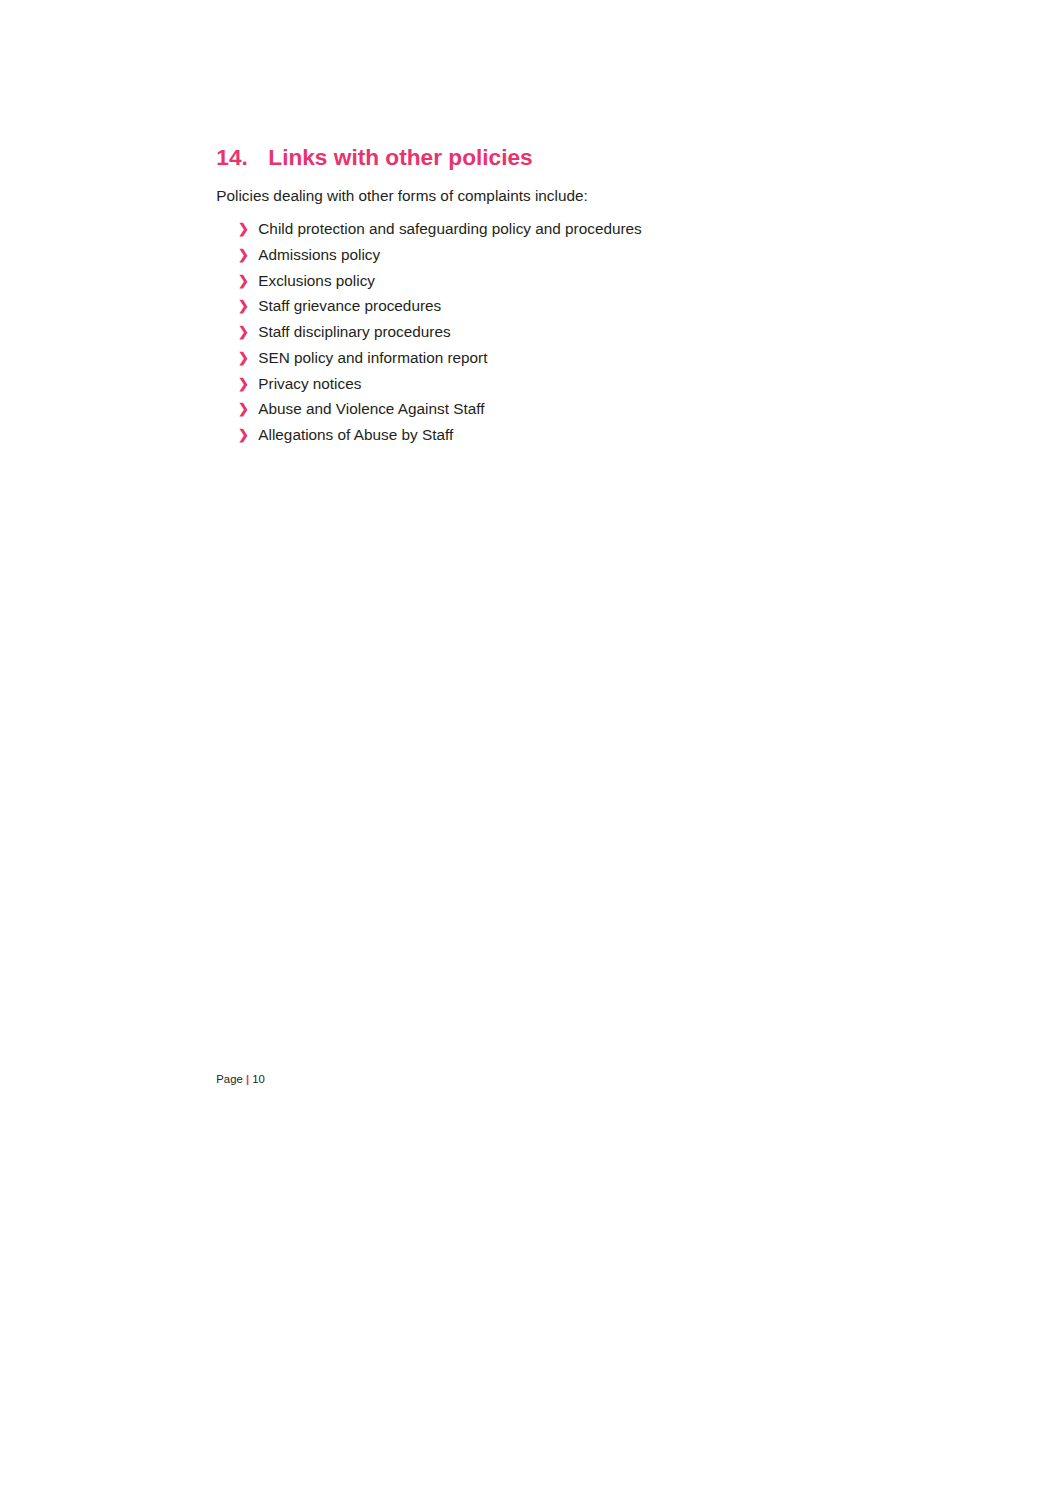14. Links with other policies
Policies dealing with other forms of complaints include:
Child protection and safeguarding policy and procedures
Admissions policy
Exclusions policy
Staff grievance procedures
Staff disciplinary procedures
SEN policy and information report
Privacy notices
Abuse and Violence Against Staff
Allegations of Abuse by Staff
Page | 10